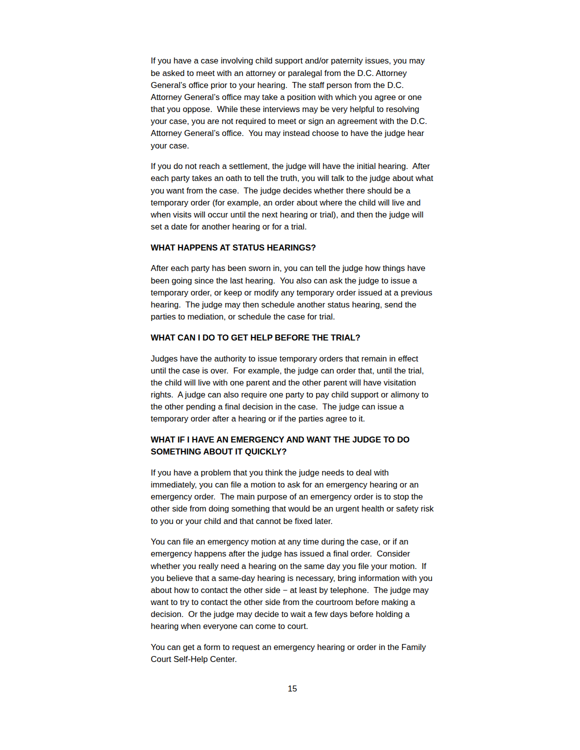If you have a case involving child support and/or paternity issues, you may be asked to meet with an attorney or paralegal from the D.C. Attorney General’s office prior to your hearing. The staff person from the D.C. Attorney General’s office may take a position with which you agree or one that you oppose. While these interviews may be very helpful to resolving your case, you are not required to meet or sign an agreement with the D.C. Attorney General’s office. You may instead choose to have the judge hear your case.
If you do not reach a settlement, the judge will have the initial hearing. After each party takes an oath to tell the truth, you will talk to the judge about what you want from the case. The judge decides whether there should be a temporary order (for example, an order about where the child will live and when visits will occur until the next hearing or trial), and then the judge will set a date for another hearing or for a trial.
What happens at status hearings?
After each party has been sworn in, you can tell the judge how things have been going since the last hearing. You also can ask the judge to issue a temporary order, or keep or modify any temporary order issued at a previous hearing. The judge may then schedule another status hearing, send the parties to mediation, or schedule the case for trial.
What can I do to get help before the trial?
Judges have the authority to issue temporary orders that remain in effect until the case is over. For example, the judge can order that, until the trial, the child will live with one parent and the other parent will have visitation rights. A judge can also require one party to pay child support or alimony to the other pending a final decision in the case. The judge can issue a temporary order after a hearing or if the parties agree to it.
What if I have an emergency and want the judge to do something about it quickly?
If you have a problem that you think the judge needs to deal with immediately, you can file a motion to ask for an emergency hearing or an emergency order. The main purpose of an emergency order is to stop the other side from doing something that would be an urgent health or safety risk to you or your child and that cannot be fixed later.
You can file an emergency motion at any time during the case, or if an emergency happens after the judge has issued a final order. Consider whether you really need a hearing on the same day you file your motion. If you believe that a same-day hearing is necessary, bring information with you about how to contact the other side − at least by telephone. The judge may want to try to contact the other side from the courtroom before making a decision. Or the judge may decide to wait a few days before holding a hearing when everyone can come to court.
You can get a form to request an emergency hearing or order in the Family Court Self-Help Center.
15